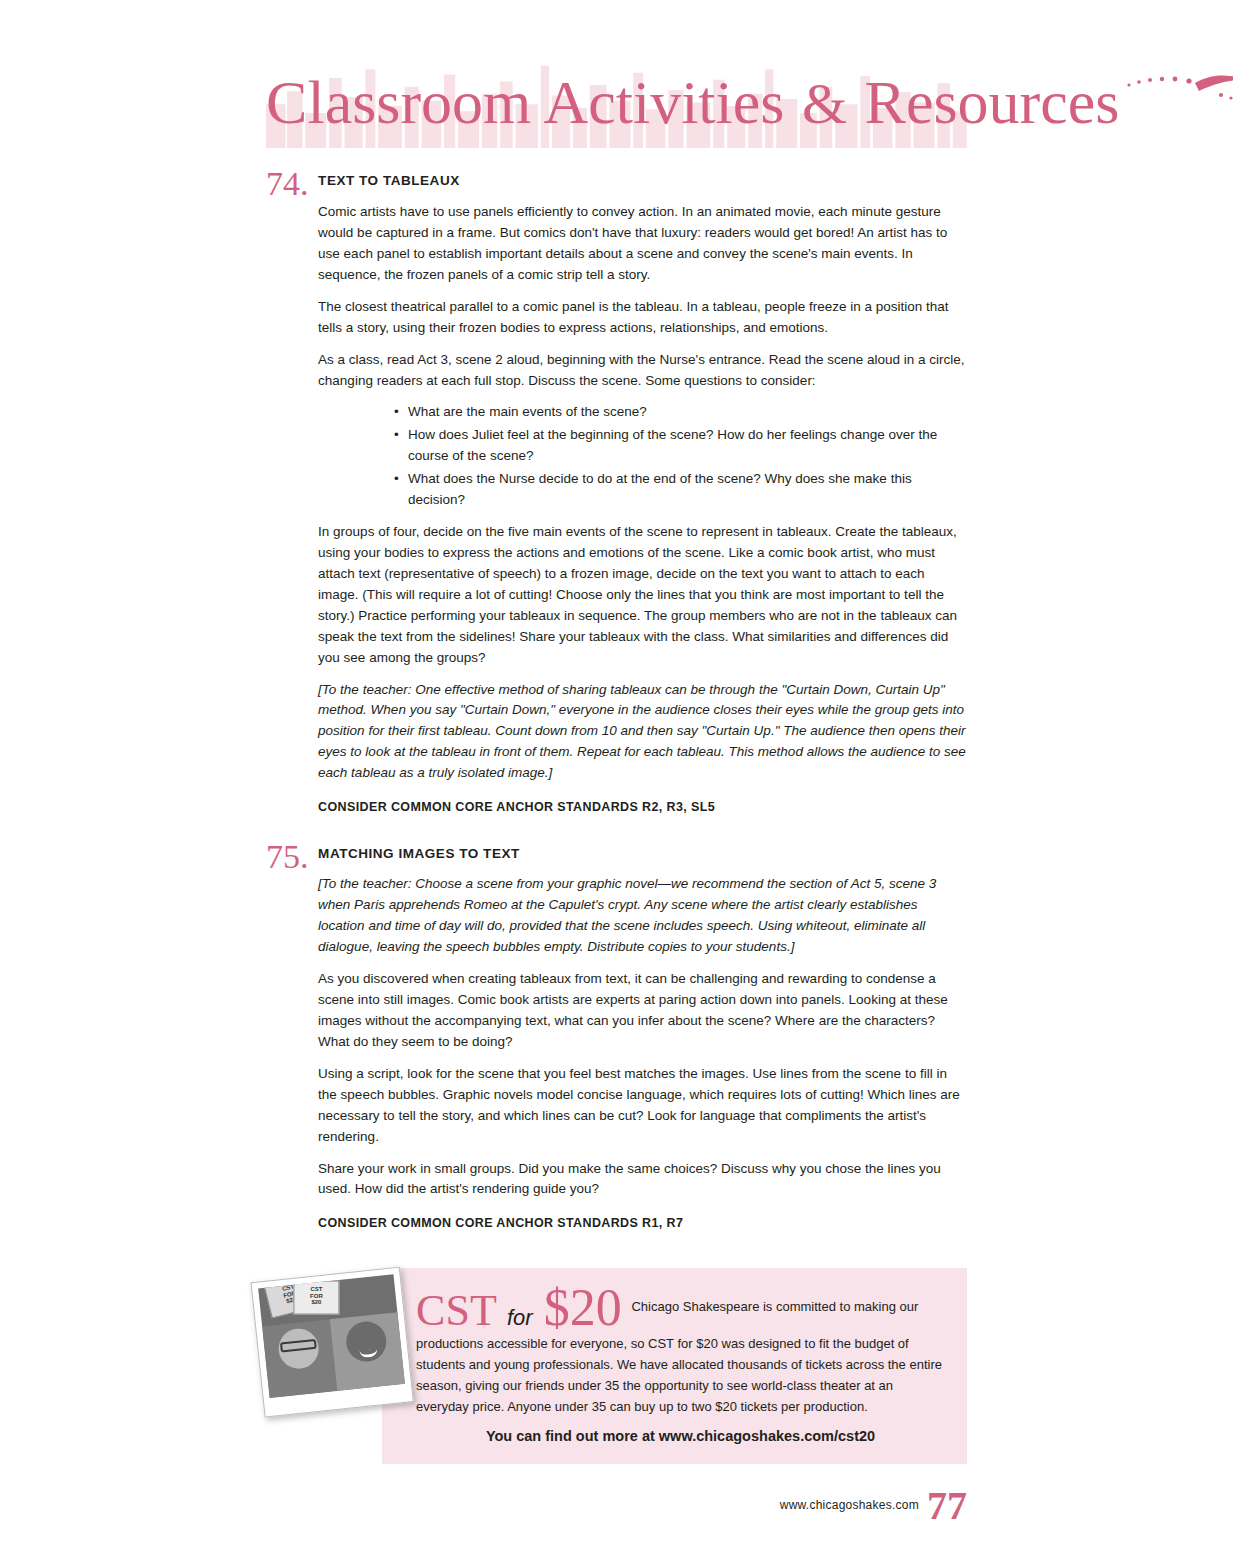Classroom Activities & Resources
74.
Text to Tableaux
Comic artists have to use panels efficiently to convey action. In an animated movie, each minute gesture would be captured in a frame. But comics don't have that luxury: readers would get bored! An artist has to use each panel to establish important details about a scene and convey the scene's main events. In sequence, the frozen panels of a comic strip tell a story.
The closest theatrical parallel to a comic panel is the tableau. In a tableau, people freeze in a position that tells a story, using their frozen bodies to express actions, relationships, and emotions.
As a class, read Act 3, scene 2 aloud, beginning with the Nurse's entrance. Read the scene aloud in a circle, changing readers at each full stop. Discuss the scene. Some questions to consider:
What are the main events of the scene?
How does Juliet feel at the beginning of the scene? How do her feelings change over the course of the scene?
What does the Nurse decide to do at the end of the scene? Why does she make this decision?
In groups of four, decide on the five main events of the scene to represent in tableaux. Create the tableaux, using your bodies to express the actions and emotions of the scene. Like a comic book artist, who must attach text (representative of speech) to a frozen image, decide on the text you want to attach to each image. (This will require a lot of cutting! Choose only the lines that you think are most important to tell the story.) Practice performing your tableaux in sequence. The group members who are not in the tableaux can speak the text from the sidelines! Share your tableaux with the class. What similarities and differences did you see among the groups?
[To the teacher: One effective method of sharing tableaux can be through the "Curtain Down, Curtain Up" method. When you say "Curtain Down," everyone in the audience closes their eyes while the group gets into position for their first tableau. Count down from 10 and then say "Curtain Up." The audience then opens their eyes to look at the tableau in front of them. Repeat for each tableau. This method allows the audience to see each tableau as a truly isolated image.]
Consider Common Core Anchor Standards R2, R3, SL5
75.
Matching Images to Text
[To the teacher: Choose a scene from your graphic novel—we recommend the section of Act 5, scene 3 when Paris apprehends Romeo at the Capulet's crypt. Any scene where the artist clearly establishes location and time of day will do, provided that the scene includes speech. Using whiteout, eliminate all dialogue, leaving the speech bubbles empty. Distribute copies to your students.]
As you discovered when creating tableaux from text, it can be challenging and rewarding to condense a scene into still images. Comic book artists are experts at paring action down into panels. Looking at these images without the accompanying text, what can you infer about the scene? Where are the characters? What do they seem to be doing?
Using a script, look for the scene that you feel best matches the images. Use lines from the scene to fill in the speech bubbles. Graphic novels model concise language, which requires lots of cutting! Which lines are necessary to tell the story, and which lines can be cut? Look for language that compliments the artist's rendering.
Share your work in small groups. Did you make the same choices? Discuss why you chose the lines you used. How did the artist's rendering guide you?
Consider Common Core Anchor Standards R1, R7
CST
FOR
$20
CST
FOR
$20
CST for $20
Chicago Shakespeare is committed to making our productions accessible for everyone, so CST for $20 was designed to fit the budget of students and young professionals. We have allocated thousands of tickets across the entire season, giving our friends under 35 the opportunity to see world-class theater at an everyday price. Anyone under 35 can buy up to two $20 tickets per production.
You can find out more at www.chicagoshakes.com/cst20
www.chicagoshakes.com 77